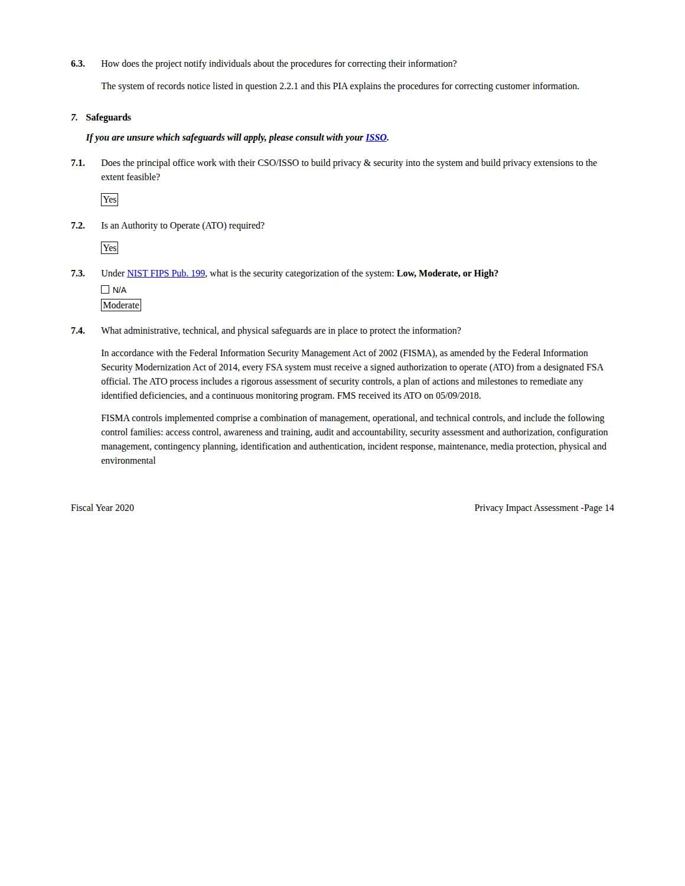6.3. How does the project notify individuals about the procedures for correcting their information?
The system of records notice listed in question 2.2.1 and this PIA explains the procedures for correcting customer information.
7. Safeguards
If you are unsure which safeguards will apply, please consult with your ISSO.
7.1. Does the principal office work with their CSO/ISSO to build privacy & security into the system and build privacy extensions to the extent feasible?
Yes
7.2. Is an Authority to Operate (ATO) required?
Yes
7.3. Under NIST FIPS Pub. 199, what is the security categorization of the system: Low, Moderate, or High?
N/A
Moderate
7.4. What administrative, technical, and physical safeguards are in place to protect the information?
In accordance with the Federal Information Security Management Act of 2002 (FISMA), as amended by the Federal Information Security Modernization Act of 2014, every FSA system must receive a signed authorization to operate (ATO) from a designated FSA official. The ATO process includes a rigorous assessment of security controls, a plan of actions and milestones to remediate any identified deficiencies, and a continuous monitoring program. FMS received its ATO on 05/09/2018.
FISMA controls implemented comprise a combination of management, operational, and technical controls, and include the following control families: access control, awareness and training, audit and accountability, security assessment and authorization, configuration management, contingency planning, identification and authentication, incident response, maintenance, media protection, physical and environmental
Fiscal Year 2020 Privacy Impact Assessment -Page 14